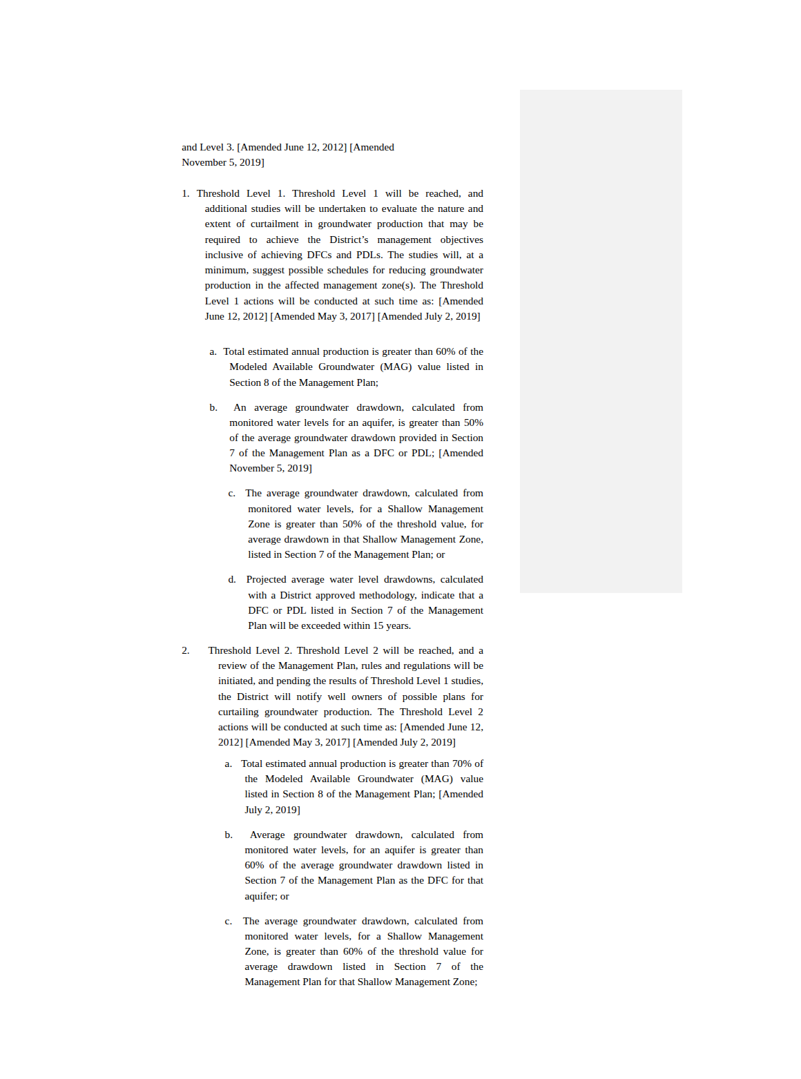and Level 3. [Amended June 12, 2012] [Amended
November 5, 2019]
1. Threshold Level 1. Threshold Level 1 will be reached, and additional studies will be undertaken to evaluate the nature and extent of curtailment in groundwater production that may be required to achieve the District’s management objectives inclusive of achieving DFCs and PDLs. The studies will, at a minimum, suggest possible schedules for reducing groundwater production in the affected management zone(s). The Threshold Level 1 actions will be conducted at such time as: [Amended June 12, 2012] [Amended May 3, 2017] [Amended July 2, 2019]
a. Total estimated annual production is greater than 60% of the Modeled Available Groundwater (MAG) value listed in Section 8 of the Management Plan;
b. An average groundwater drawdown, calculated from monitored water levels for an aquifer, is greater than 50% of the average groundwater drawdown provided in Section 7 of the Management Plan as a DFC or PDL; [Amended November 5, 2019]
c. The average groundwater drawdown, calculated from monitored water levels, for a Shallow Management Zone is greater than 50% of the threshold value, for average drawdown in that Shallow Management Zone, listed in Section 7 of the Management Plan; or
d. Projected average water level drawdowns, calculated with a District approved methodology, indicate that a DFC or PDL listed in Section 7 of the Management Plan will be exceeded within 15 years.
2. Threshold Level 2. Threshold Level 2 will be reached, and a review of the Management Plan, rules and regulations will be initiated, and pending the results of Threshold Level 1 studies, the District will notify well owners of possible plans for curtailing groundwater production. The Threshold Level 2 actions will be conducted at such time as: [Amended June 12, 2012] [Amended May 3, 2017] [Amended July 2, 2019]
a. Total estimated annual production is greater than 70% of the Modeled Available Groundwater (MAG) value listed in Section 8 of the Management Plan; [Amended July 2, 2019]
b. Average groundwater drawdown, calculated from monitored water levels, for an aquifer is greater than 60% of the average groundwater drawdown listed in Section 7 of the Management Plan as the DFC for that aquifer; or
c. The average groundwater drawdown, calculated from monitored water levels, for a Shallow Management Zone, is greater than 60% of the threshold value for average drawdown listed in Section 7 of the Management Plan for that Shallow Management Zone;